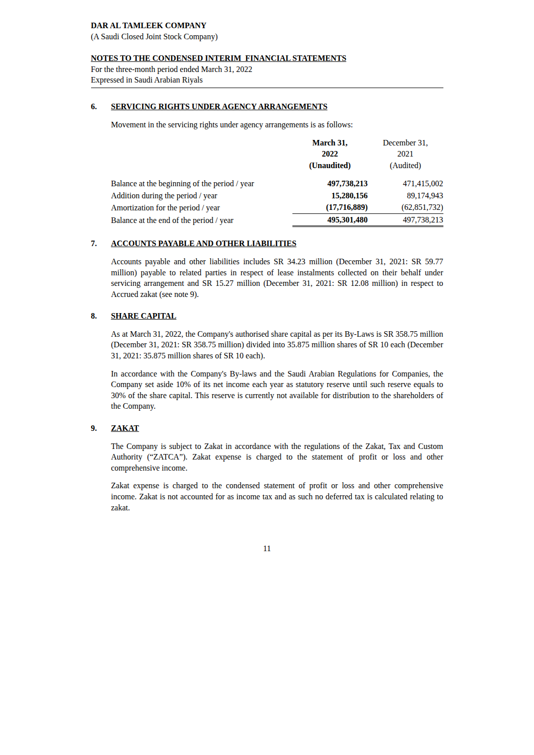DAR AL TAMLEEK COMPANY
(A Saudi Closed Joint Stock Company)
NOTES TO THE CONDENSED INTERIM FINANCIAL STATEMENTS
For the three-month period ended March 31, 2022
Expressed in Saudi Arabian Riyals
6. SERVICING RIGHTS UNDER AGENCY ARRANGEMENTS
Movement in the servicing rights under agency arrangements is as follows:
| | March 31, 2022 | December 31, 2021 |
| | (Unaudited) | (Audited) |
| Balance at the beginning of the period / year | 497,738,213 | 471,415,002 |
| Addition during the period / year | 15,280,156 | 89,174,943 |
| Amortization for the period / year | (17,716,889) | (62,851,732) |
| Balance at the end of the period / year | 495,301,480 | 497,738,213 |
7. ACCOUNTS PAYABLE AND OTHER LIABILITIES
Accounts payable and other liabilities includes SR 34.23 million (December 31, 2021: SR 59.77 million) payable to related parties in respect of lease instalments collected on their behalf under servicing arrangement and SR 15.27 million (December 31, 2021: SR 12.08 million) in respect to Accrued zakat (see note 9).
8. SHARE CAPITAL
As at March 31, 2022, the Company's authorised share capital as per its By-Laws is SR 358.75 million (December 31, 2021: SR 358.75 million) divided into 35.875 million shares of SR 10 each (December 31, 2021: 35.875 million shares of SR 10 each).
In accordance with the Company's By-laws and the Saudi Arabian Regulations for Companies, the Company set aside 10% of its net income each year as statutory reserve until such reserve equals to 30% of the share capital. This reserve is currently not available for distribution to the shareholders of the Company.
9. ZAKAT
The Company is subject to Zakat in accordance with the regulations of the Zakat, Tax and Custom Authority (“ZATCA”). Zakat expense is charged to the statement of profit or loss and other comprehensive income.
Zakat expense is charged to the condensed statement of profit or loss and other comprehensive income. Zakat is not accounted for as income tax and as such no deferred tax is calculated relating to zakat.
11